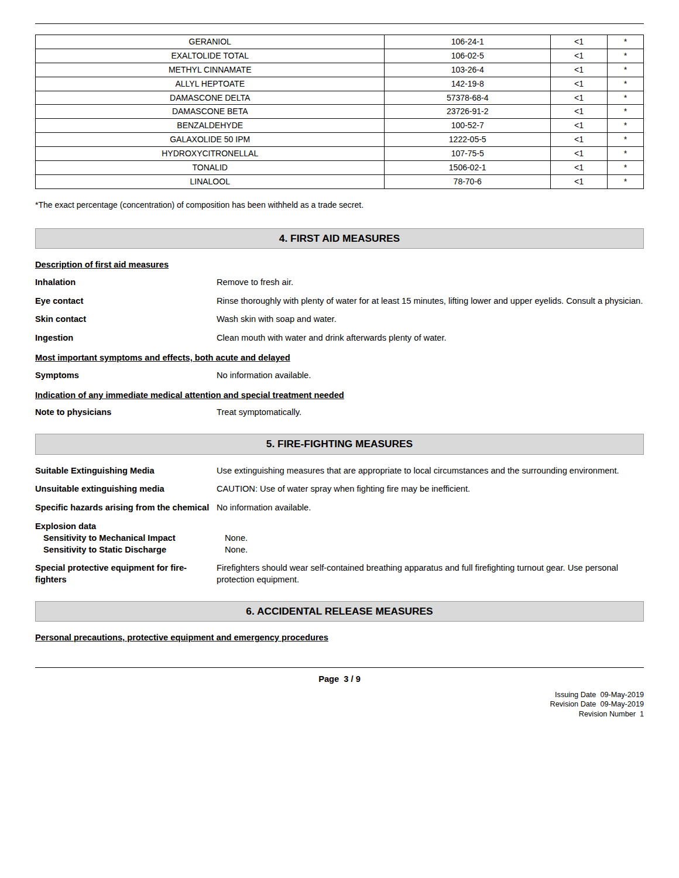| GERANIOL | 106-24-1 | <1 | * |
| EXALTOLIDE TOTAL | 106-02-5 | <1 | * |
| METHYL CINNAMATE | 103-26-4 | <1 | * |
| ALLYL HEPTOATE | 142-19-8 | <1 | * |
| DAMASCONE DELTA | 57378-68-4 | <1 | * |
| DAMASCONE BETA | 23726-91-2 | <1 | * |
| BENZALDEHYDE | 100-52-7 | <1 | * |
| GALAXOLIDE 50 IPM | 1222-05-5 | <1 | * |
| HYDROXYCITRONELLAL | 107-75-5 | <1 | * |
| TONALID | 1506-02-1 | <1 | * |
| LINALOOL | 78-70-6 | <1 | * |
*The exact percentage (concentration) of composition has been withheld as a trade secret.
4. FIRST AID MEASURES
Description of first aid measures
Inhalation
Remove to fresh air.
Eye contact
Rinse thoroughly with plenty of water for at least 15 minutes, lifting lower and upper eyelids. Consult a physician.
Skin contact
Wash skin with soap and water.
Ingestion
Clean mouth with water and drink afterwards plenty of water.
Most important symptoms and effects, both acute and delayed
Symptoms
No information available.
Indication of any immediate medical attention and special treatment needed
Note to physicians
Treat symptomatically.
5. FIRE-FIGHTING MEASURES
Suitable Extinguishing Media
Use extinguishing measures that are appropriate to local circumstances and the surrounding environment.
Unsuitable extinguishing media
CAUTION: Use of water spray when fighting fire may be inefficient.
Specific hazards arising from the chemical
No information available.
Explosion data
Sensitivity to Mechanical Impact
None.
Sensitivity to Static Discharge
None.
Special protective equipment for fire-fighters
Firefighters should wear self-contained breathing apparatus and full firefighting turnout gear. Use personal protection equipment.
6. ACCIDENTAL RELEASE MEASURES
Personal precautions, protective equipment and emergency procedures
Page 3 / 9
Issuing Date 09-May-2019
Revision Date 09-May-2019
Revision Number 1